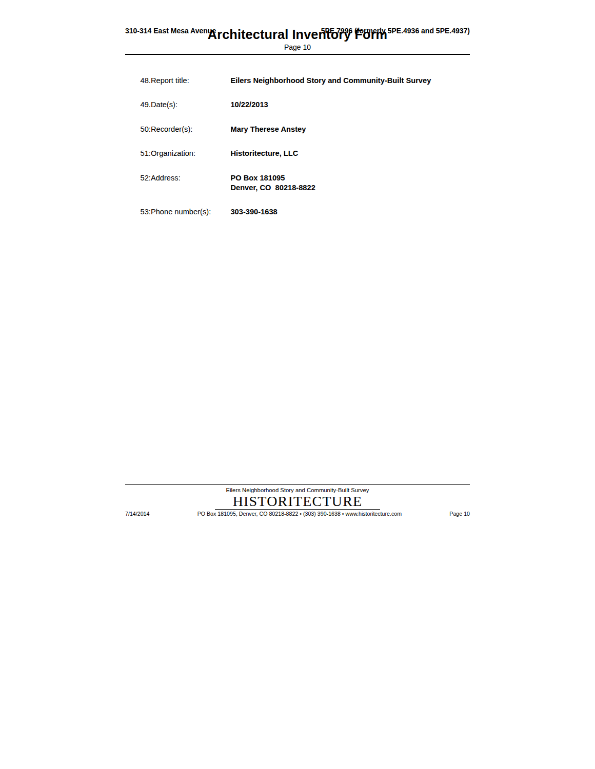310-314 East Mesa Avenue
5PE.7996 (formerly 5PE.4936 and 5PE.4937)
Architectural Inventory Form
Page 10
| 48. | Report title: | Eilers Neighborhood Story and Community-Built Survey |
| 49. | Date(s): | 10/22/2013 |
| 50: | Recorder(s): | Mary Therese Anstey |
| 51: | Organization: | Historitecture, LLC |
| 52: | Address: | PO Box 181095 Denver, CO 80218-8822 |
| 53: | Phone number(s): | 303-390-1638 |
Eilers Neighborhood Story and Community-Built Survey
HISTORITECTURE
7/14/2014
PO Box 181095, Denver, CO 80218-8822 • (303) 390-1638 • www.historitecture.com
Page 10